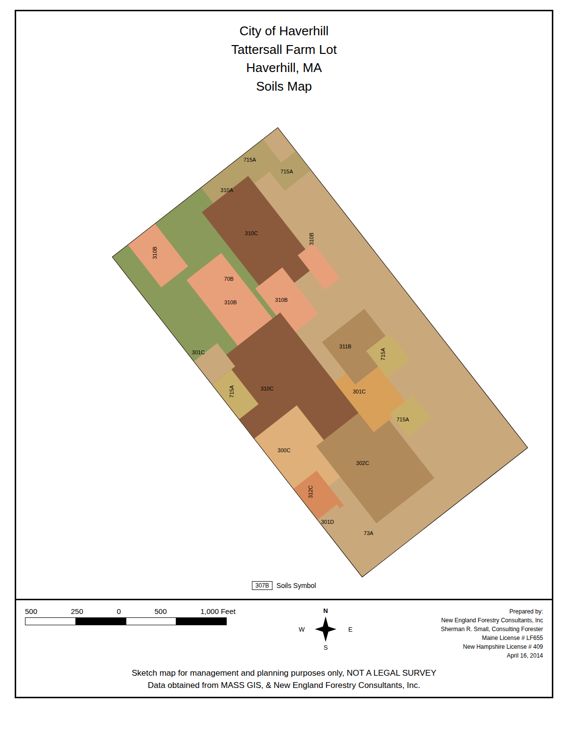City of Haverhill
Tattersall Farm Lot
Haverhill, MA
Soils Map
310B 310A 715A 715A 310C 310B 310B 310B 70B 301C 715A 310C 300C 312C 301D 73A 302C 301C 311B 715A 715A
307B Soils Symbol
500 250 0 500 1,000 Feet
N S W E
Prepared by:
New England Forestry Consultants, Inc
Sherman R. Small, Consulting Forester
Maine License # LF655
New Hampshire License # 409
April 16, 2014
Sketch map for management and planning purposes only, NOT A LEGAL SURVEY
Data obtained from MASS GIS, & New England Forestry Consultants, Inc.